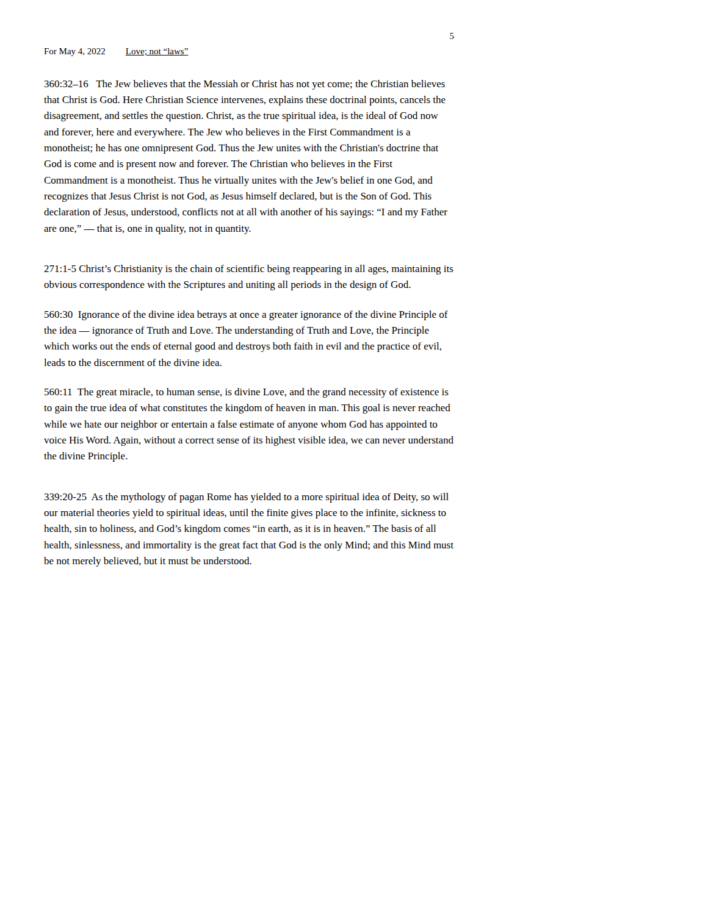5
For May 4, 2022 Love; not “laws”
360:32–16 The Jew believes that the Messiah or Christ has not yet come; the Christian believes that Christ is God. Here Christian Science intervenes, explains these doctrinal points, cancels the disagreement, and settles the question. Christ, as the true spiritual idea, is the ideal of God now and forever, here and everywhere. The Jew who believes in the First Commandment is a monotheist; he has one omnipresent God. Thus the Jew unites with the Christian's doctrine that God is come and is present now and forever. The Christian who believes in the First Commandment is a monotheist. Thus he virtually unites with the Jew's belief in one God, and recognizes that Jesus Christ is not God, as Jesus himself declared, but is the Son of God. This declaration of Jesus, understood, conflicts not at all with another of his sayings: “I and my Father are one,” — that is, one in quality, not in quantity.
271:1-5 Christ’s Christianity is the chain of scientific being reappearing in all ages, maintaining its obvious correspondence with the Scriptures and uniting all periods in the design of God.
560:30 Ignorance of the divine idea betrays at once a greater ignorance of the divine Principle of the idea — ignorance of Truth and Love. The understanding of Truth and Love, the Principle which works out the ends of eternal good and destroys both faith in evil and the practice of evil, leads to the discernment of the divine idea.
560:11 The great miracle, to human sense, is divine Love, and the grand necessity of existence is to gain the true idea of what constitutes the kingdom of heaven in man. This goal is never reached while we hate our neighbor or entertain a false estimate of anyone whom God has appointed to voice His Word. Again, without a correct sense of its highest visible idea, we can never understand the divine Principle.
339:20-25 As the mythology of pagan Rome has yielded to a more spiritual idea of Deity, so will our material theories yield to spiritual ideas, until the finite gives place to the infinite, sickness to health, sin to holiness, and God’s kingdom comes “in earth, as it is in heaven.” The basis of all health, sinlessness, and immortality is the great fact that God is the only Mind; and this Mind must be not merely believed, but it must be understood.